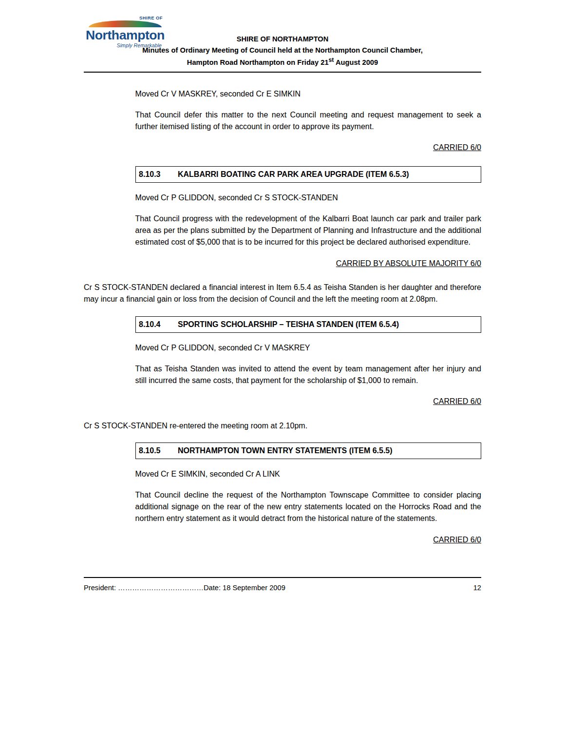SHIRE OF
Northampton
Simply Remarkable
SHIRE OF NORTHAMPTON
Minutes of Ordinary Meeting of Council held at the Northampton Council Chamber,
Hampton Road Northampton on Friday 21st August 2009
Moved Cr V MASKREY, seconded Cr E SIMKIN
That Council defer this matter to the next Council meeting and request management to seek a further itemised listing of the account in order to approve its payment.
CARRIED 6/0
8.10.3 KALBARRI BOATING CAR PARK AREA UPGRADE (ITEM 6.5.3)
Moved Cr P GLIDDON, seconded Cr S STOCK-STANDEN
That Council progress with the redevelopment of the Kalbarri Boat launch car park and trailer park area as per the plans submitted by the Department of Planning and Infrastructure and the additional estimated cost of $5,000 that is to be incurred for this project be declared authorised expenditure.
CARRIED BY ABSOLUTE MAJORITY 6/0
Cr S STOCK-STANDEN declared a financial interest in Item 6.5.4 as Teisha Standen is her daughter and therefore may incur a financial gain or loss from the decision of Council and the left the meeting room at 2.08pm.
8.10.4 SPORTING SCHOLARSHIP – TEISHA STANDEN (ITEM 6.5.4)
Moved Cr P GLIDDON, seconded Cr V MASKREY
That as Teisha Standen was invited to attend the event by team management after her injury and still incurred the same costs, that payment for the scholarship of $1,000 to remain.
CARRIED 6/0
Cr S STOCK-STANDEN re-entered the meeting room at 2.10pm.
8.10.5 NORTHAMPTON TOWN ENTRY STATEMENTS (ITEM 6.5.5)
Moved Cr E SIMKIN, seconded Cr A LINK
That Council decline the request of the Northampton Townscape Committee to consider placing additional signage on the rear of the new entry statements located on the Horrocks Road and the northern entry statement as it would detract from the historical nature of the statements.
CARRIED 6/0
President: ………………………………Date: 18 September 2009 12